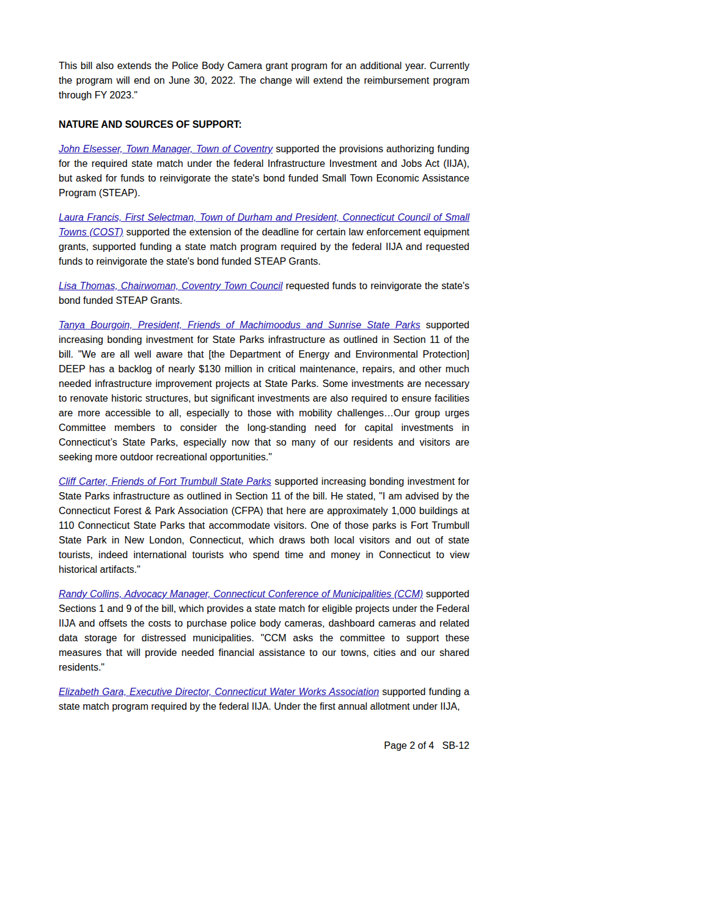This bill also extends the Police Body Camera grant program for an additional year. Currently the program will end on June 30, 2022. The change will extend the reimbursement program through FY 2023."
NATURE AND SOURCES OF SUPPORT:
John Elsesser, Town Manager, Town of Coventry supported the provisions authorizing funding for the required state match under the federal Infrastructure Investment and Jobs Act (IIJA), but asked for funds to reinvigorate the state's bond funded Small Town Economic Assistance Program (STEAP).
Laura Francis, First Selectman, Town of Durham and President, Connecticut Council of Small Towns (COST) supported the extension of the deadline for certain law enforcement equipment grants, supported funding a state match program required by the federal IIJA and requested funds to reinvigorate the state's bond funded STEAP Grants.
Lisa Thomas, Chairwoman, Coventry Town Council requested funds to reinvigorate the state's bond funded STEAP Grants.
Tanya Bourgoin, President, Friends of Machimoodus and Sunrise State Parks supported increasing bonding investment for State Parks infrastructure as outlined in Section 11 of the bill. "We are all well aware that [the Department of Energy and Environmental Protection] DEEP has a backlog of nearly $130 million in critical maintenance, repairs, and other much needed infrastructure improvement projects at State Parks. Some investments are necessary to renovate historic structures, but significant investments are also required to ensure facilities are more accessible to all, especially to those with mobility challenges…Our group urges Committee members to consider the long-standing need for capital investments in Connecticut’s State Parks, especially now that so many of our residents and visitors are seeking more outdoor recreational opportunities."
Cliff Carter, Friends of Fort Trumbull State Parks supported increasing bonding investment for State Parks infrastructure as outlined in Section 11 of the bill. He stated, "I am advised by the Connecticut Forest & Park Association (CFPA) that here are approximately 1,000 buildings at 110 Connecticut State Parks that accommodate visitors. One of those parks is Fort Trumbull State Park in New London, Connecticut, which draws both local visitors and out of state tourists, indeed international tourists who spend time and money in Connecticut to view historical artifacts."
Randy Collins, Advocacy Manager, Connecticut Conference of Municipalities (CCM) supported Sections 1 and 9 of the bill, which provides a state match for eligible projects under the Federal IIJA and offsets the costs to purchase police body cameras, dashboard cameras and related data storage for distressed municipalities. "CCM asks the committee to support these measures that will provide needed financial assistance to our towns, cities and our shared residents."
Elizabeth Gara, Executive Director, Connecticut Water Works Association supported funding a state match program required by the federal IIJA. Under the first annual allotment under IIJA,
Page 2 of 4 SB-12